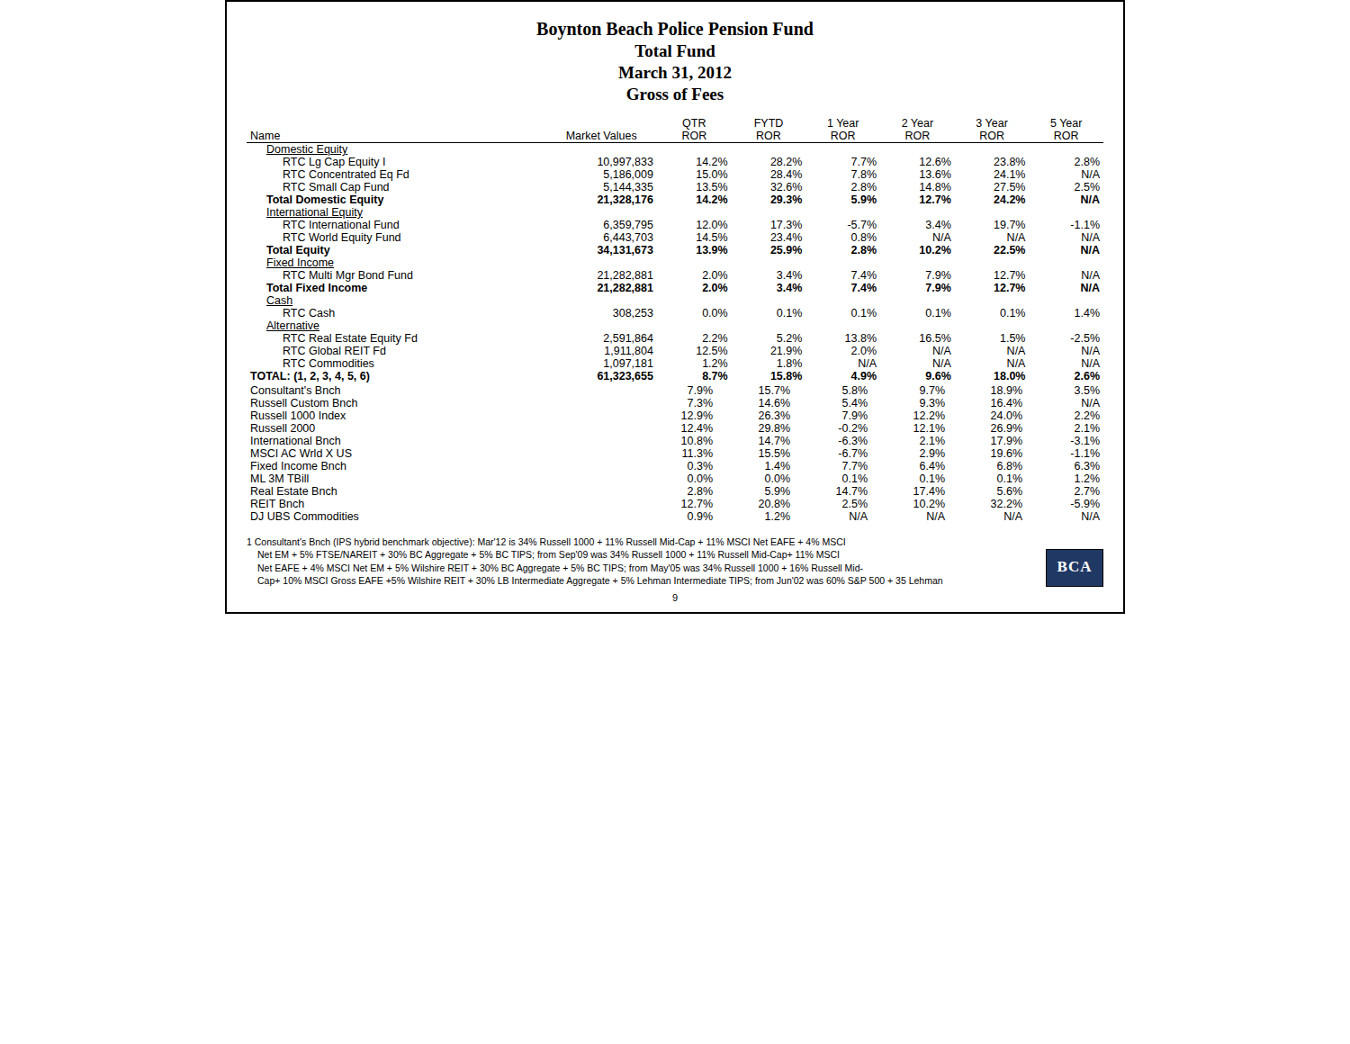Boynton Beach Police Pension Fund
Total Fund
March 31, 2012
Gross of Fees
| | | QTR | FYTD | 1 Year | 2 Year | 3 Year | 5 Year |
| --- | --- | --- | --- | --- | --- | --- | --- |
| Name | Market Values | ROR | ROR | ROR | ROR | ROR | ROR |
| Domestic Equity | | | | | | | |
| RTC Lg Cap Equity I | 10,997,833 | 14.2% | 28.2% | 7.7% | 12.6% | 23.8% | 2.8% |
| RTC Concentrated Eq Fd | 5,186,009 | 15.0% | 28.4% | 7.8% | 13.6% | 24.1% | N/A |
| RTC Small Cap Fund | 5,144,335 | 13.5% | 32.6% | 2.8% | 14.8% | 27.5% | 2.5% |
| Total Domestic Equity | 21,328,176 | 14.2% | 29.3% | 5.9% | 12.7% | 24.2% | N/A |
| International Equity | | | | | | | |
| RTC International Fund | 6,359,795 | 12.0% | 17.3% | -5.7% | 3.4% | 19.7% | -1.1% |
| RTC World Equity Fund | 6,443,703 | 14.5% | 23.4% | 0.8% | N/A | N/A | N/A |
| Total Equity | 34,131,673 | 13.9% | 25.9% | 2.8% | 10.2% | 22.5% | N/A |
| Fixed Income | | | | | | | |
| RTC Multi Mgr Bond Fund | 21,282,881 | 2.0% | 3.4% | 7.4% | 7.9% | 12.7% | N/A |
| Total Fixed Income | 21,282,881 | 2.0% | 3.4% | 7.4% | 7.9% | 12.7% | N/A |
| Cash | | | | | | | |
| RTC Cash | 308,253 | 0.0% | 0.1% | 0.1% | 0.1% | 0.1% | 1.4% |
| Alternative | | | | | | | |
| RTC Real Estate Equity Fd | 2,591,864 | 2.2% | 5.2% | 13.8% | 16.5% | 1.5% | -2.5% |
| RTC Global REIT Fd | 1,911,804 | 12.5% | 21.9% | 2.0% | N/A | N/A | N/A |
| RTC Commodities | 1,097,181 | 1.2% | 1.8% | N/A | N/A | N/A | N/A |
| TOTAL: (1, 2, 3, 4, 5, 6) | 61,323,655 | 8.7% | 15.8% | 4.9% | 9.6% | 18.0% | 2.6% |
| Consultant's Bnch | | 7.9% | 15.7% | 5.8% | 9.7% | 18.9% | 3.5% |
| Russell Custom Bnch | | 7.3% | 14.6% | 5.4% | 9.3% | 16.4% | N/A |
| Russell 1000 Index | | 12.9% | 26.3% | 7.9% | 12.2% | 24.0% | 2.2% |
| Russell 2000 | | 12.4% | 29.8% | -0.2% | 12.1% | 26.9% | 2.1% |
| International Bnch | | 10.8% | 14.7% | -6.3% | 2.1% | 17.9% | -3.1% |
| MSCI AC Wrld X US | | 11.3% | 15.5% | -6.7% | 2.9% | 19.6% | -1.1% |
| Fixed Income Bnch | | 0.3% | 1.4% | 7.7% | 6.4% | 6.8% | 6.3% |
| ML 3M TBill | | 0.0% | 0.0% | 0.1% | 0.1% | 0.1% | 1.2% |
| Real Estate Bnch | | 2.8% | 5.9% | 14.7% | 17.4% | 5.6% | 2.7% |
| REIT Bnch | | 12.7% | 20.8% | 2.5% | 10.2% | 32.2% | -5.9% |
| DJ UBS Commodities | | 0.9% | 1.2% | N/A | N/A | N/A | N/A |
1 Consultant's Bnch (IPS hybrid benchmark objective): Mar'12 is 34% Russell 1000 + 11% Russell Mid-Cap + 11% MSCI Net EAFE + 4% MSCI
Net EM + 5% FTSE/NAREIT + 30% BC Aggregate + 5% BC TIPS; from Sep'09 was 34% Russell 1000 + 11% Russell Mid-Cap+ 11% MSCI
Net EAFE + 4% MSCI Net EM + 5% Wilshire REIT + 30% BC Aggregate + 5% BC TIPS; from May'05 was 34% Russell 1000 + 16% Russell Mid-
Cap+ 10% MSCI Gross EAFE +5% Wilshire REIT + 30% LB Intermediate Aggregate + 5% Lehman Intermediate TIPS; from Jun'02 was 60% S&P 500 + 35 Lehman
BCA
9